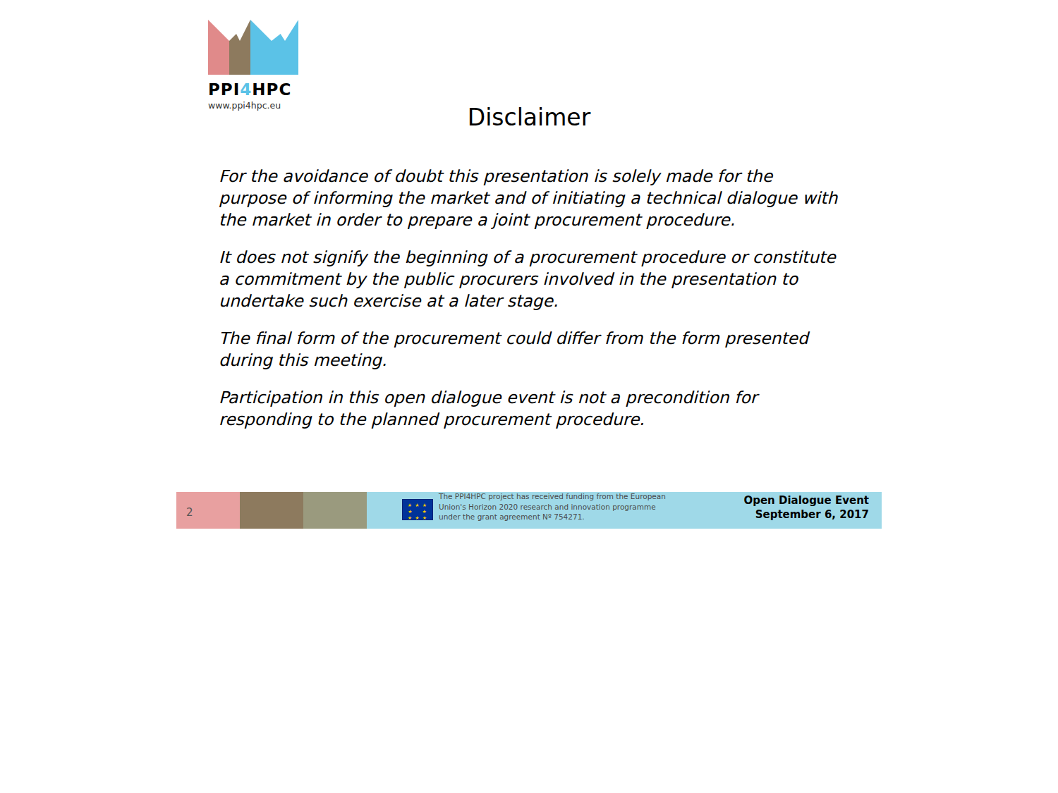PPI4 HPC
www.ppi4hpc.eu
Disclaimer
For the avoidance of doubt this presentation is solely made for the purpose of informing the market and of initiating a technical dialogue with the market in order to prepare a joint procurement procedure.
It does not signify the beginning of a procurement procedure or constitute a commitment by the public procurers involved in the presentation to undertake such exercise at a later stage.
The final form of the procurement could differ from the form presented during this meeting.
Participation in this open dialogue event is not a precondition for responding to the planned procurement procedure.
2
★ ★ ★
★ ★
★ ★ ★
The PPI4HPC project has received funding from the European Union's Horizon 2020 research and innovation programme under the grant agreement Nº 754271.
Open Dialogue Event
September 6, 2017